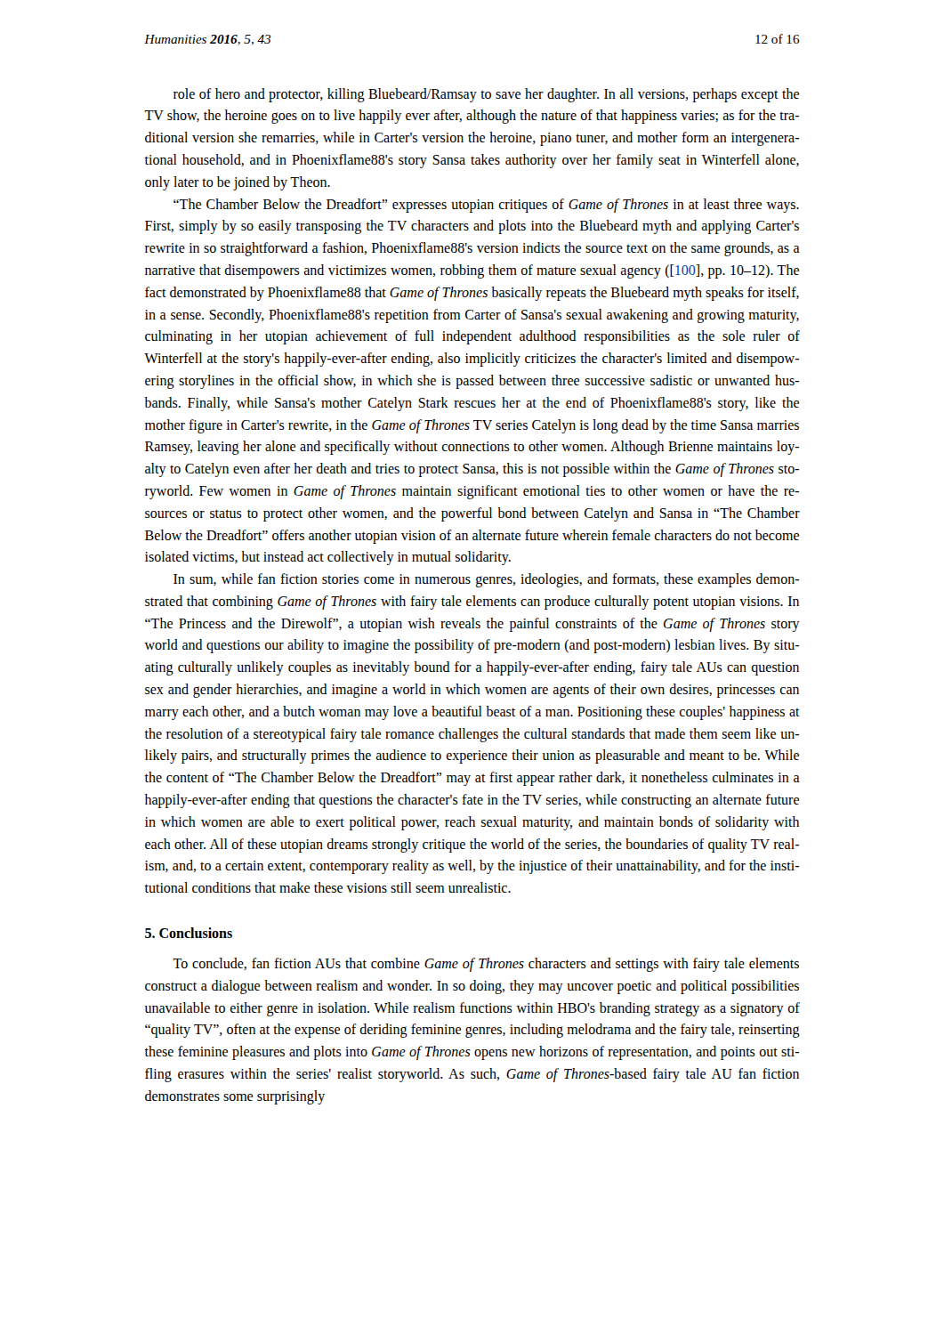Humanities 2016, 5, 43 12 of 16
role of hero and protector, killing Bluebeard/Ramsay to save her daughter. In all versions, perhaps except the TV show, the heroine goes on to live happily ever after, although the nature of that happiness varies; as for the traditional version she remarries, while in Carter's version the heroine, piano tuner, and mother form an intergenerational household, and in Phoenixflame88's story Sansa takes authority over her family seat in Winterfell alone, only later to be joined by Theon.
“The Chamber Below the Dreadfort” expresses utopian critiques of Game of Thrones in at least three ways. First, simply by so easily transposing the TV characters and plots into the Bluebeard myth and applying Carter's rewrite in so straightforward a fashion, Phoenixflame88's version indicts the source text on the same grounds, as a narrative that disempowers and victimizes women, robbing them of mature sexual agency ([100], pp. 10–12). The fact demonstrated by Phoenixflame88 that Game of Thrones basically repeats the Bluebeard myth speaks for itself, in a sense. Secondly, Phoenixflame88's repetition from Carter of Sansa's sexual awakening and growing maturity, culminating in her utopian achievement of full independent adulthood responsibilities as the sole ruler of Winterfell at the story's happily-ever-after ending, also implicitly criticizes the character's limited and disempowering storylines in the official show, in which she is passed between three successive sadistic or unwanted husbands. Finally, while Sansa's mother Catelyn Stark rescues her at the end of Phoenixflame88's story, like the mother figure in Carter's rewrite, in the Game of Thrones TV series Catelyn is long dead by the time Sansa marries Ramsey, leaving her alone and specifically without connections to other women. Although Brienne maintains loyalty to Catelyn even after her death and tries to protect Sansa, this is not possible within the Game of Thrones storyworld. Few women in Game of Thrones maintain significant emotional ties to other women or have the resources or status to protect other women, and the powerful bond between Catelyn and Sansa in “The Chamber Below the Dreadfort” offers another utopian vision of an alternate future wherein female characters do not become isolated victims, but instead act collectively in mutual solidarity.
In sum, while fan fiction stories come in numerous genres, ideologies, and formats, these examples demonstrated that combining Game of Thrones with fairy tale elements can produce culturally potent utopian visions. In “The Princess and the Direwolf”, a utopian wish reveals the painful constraints of the Game of Thrones story world and questions our ability to imagine the possibility of pre-modern (and post-modern) lesbian lives. By situating culturally unlikely couples as inevitably bound for a happily-ever-after ending, fairy tale AUs can question sex and gender hierarchies, and imagine a world in which women are agents of their own desires, princesses can marry each other, and a butch woman may love a beautiful beast of a man. Positioning these couples' happiness at the resolution of a stereotypical fairy tale romance challenges the cultural standards that made them seem like unlikely pairs, and structurally primes the audience to experience their union as pleasurable and meant to be. While the content of “The Chamber Below the Dreadfort” may at first appear rather dark, it nonetheless culminates in a happily-ever-after ending that questions the character's fate in the TV series, while constructing an alternate future in which women are able to exert political power, reach sexual maturity, and maintain bonds of solidarity with each other. All of these utopian dreams strongly critique the world of the series, the boundaries of quality TV realism, and, to a certain extent, contemporary reality as well, by the injustice of their unattainability, and for the institutional conditions that make these visions still seem unrealistic.
5. Conclusions
To conclude, fan fiction AUs that combine Game of Thrones characters and settings with fairy tale elements construct a dialogue between realism and wonder. In so doing, they may uncover poetic and political possibilities unavailable to either genre in isolation. While realism functions within HBO's branding strategy as a signatory of “quality TV”, often at the expense of deriding feminine genres, including melodrama and the fairy tale, reinserting these feminine pleasures and plots into Game of Thrones opens new horizons of representation, and points out stifling erasures within the series' realist storyworld. As such, Game of Thrones-based fairy tale AU fan fiction demonstrates some surprisingly